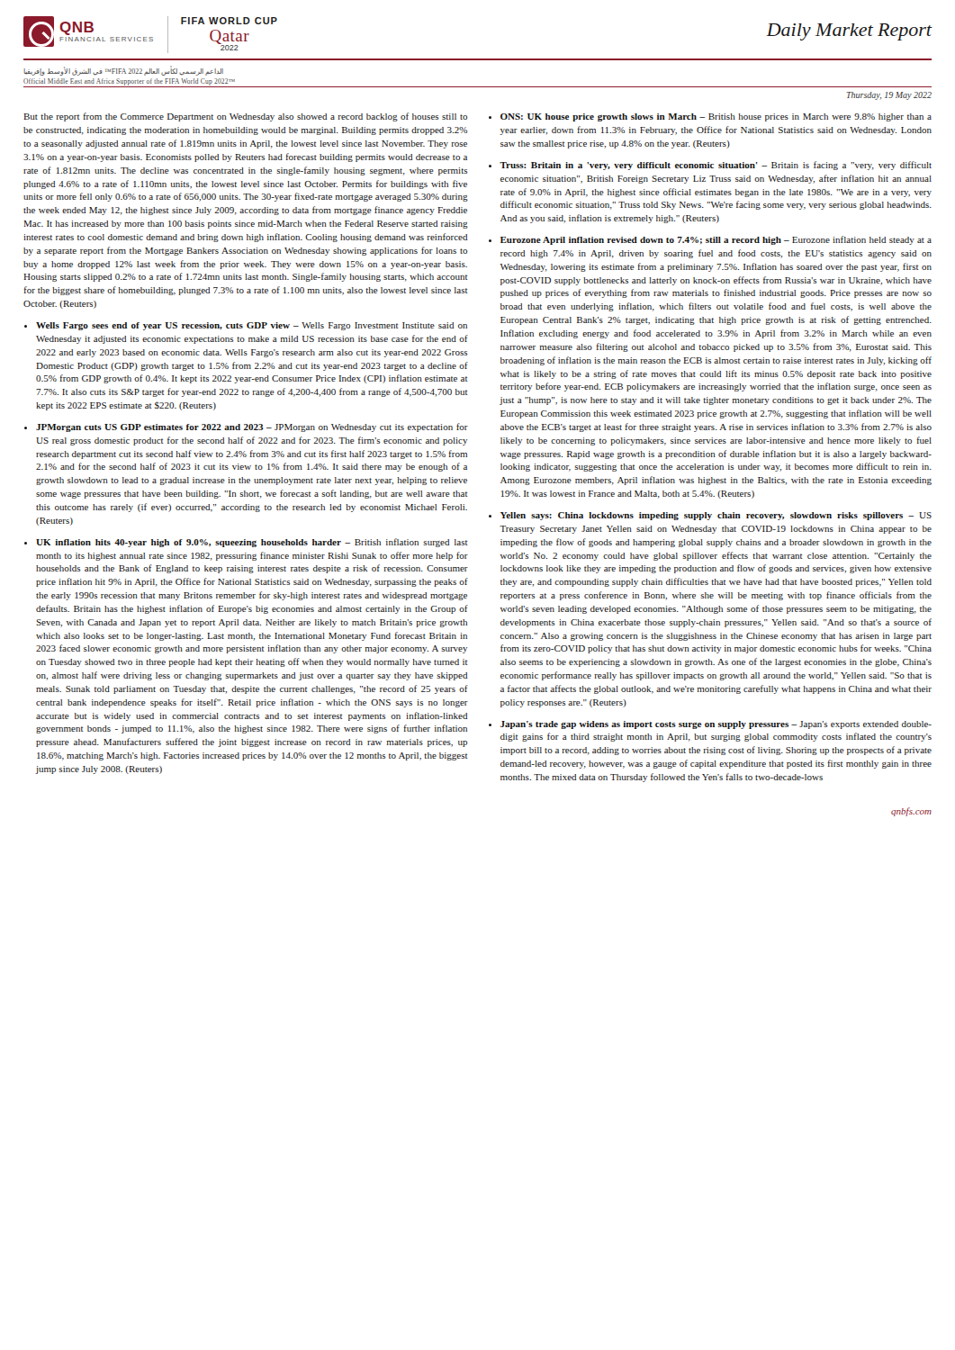QNB
FINANCIAL SERVICES
FIFA WORLD CUP
Qatar
2022
Daily Market Report
الداعم الرسمي لكأس العالم FIFA 2022™ في الشرق الأوسط وإفريقيا
Official Middle East and Africa Supporter of the FIFA World Cup 2022™
Thursday, 19 May 2022
But the report from the Commerce Department on Wednesday also showed a record backlog of houses still to be constructed, indicating the moderation in homebuilding would be marginal. Building permits dropped 3.2% to a seasonally adjusted annual rate of 1.819mn units in April, the lowest level since last November. They rose 3.1% on a year-on-year basis. Economists polled by Reuters had forecast building permits would decrease to a rate of 1.812mn units. The decline was concentrated in the single-family housing segment, where permits plunged 4.6% to a rate of 1.110mn units, the lowest level since last October. Permits for buildings with five units or more fell only 0.6% to a rate of 656,000 units. The 30-year fixed-rate mortgage averaged 5.30% during the week ended May 12, the highest since July 2009, according to data from mortgage finance agency Freddie Mac. It has increased by more than 100 basis points since mid-March when the Federal Reserve started raising interest rates to cool domestic demand and bring down high inflation. Cooling housing demand was reinforced by a separate report from the Mortgage Bankers Association on Wednesday showing applications for loans to buy a home dropped 12% last week from the prior week. They were down 15% on a year-on-year basis. Housing starts slipped 0.2% to a rate of 1.724mn units last month. Single-family housing starts, which account for the biggest share of homebuilding, plunged 7.3% to a rate of 1.100 mn units, also the lowest level since last October. (Reuters)
Wells Fargo sees end of year US recession, cuts GDP view – Wells Fargo Investment Institute said on Wednesday it adjusted its economic expectations to make a mild US recession its base case for the end of 2022 and early 2023 based on economic data. Wells Fargo's research arm also cut its year-end 2022 Gross Domestic Product (GDP) growth target to 1.5% from 2.2% and cut its year-end 2023 target to a decline of 0.5% from GDP growth of 0.4%. It kept its 2022 year-end Consumer Price Index (CPI) inflation estimate at 7.7%. It also cuts its S&P target for year-end 2022 to range of 4,200-4,400 from a range of 4,500-4,700 but kept its 2022 EPS estimate at $220. (Reuters)
JPMorgan cuts US GDP estimates for 2022 and 2023 – JPMorgan on Wednesday cut its expectation for US real gross domestic product for the second half of 2022 and for 2023. The firm's economic and policy research department cut its second half view to 2.4% from 3% and cut its first half 2023 target to 1.5% from 2.1% and for the second half of 2023 it cut its view to 1% from 1.4%. It said there may be enough of a growth slowdown to lead to a gradual increase in the unemployment rate later next year, helping to relieve some wage pressures that have been building. "In short, we forecast a soft landing, but are well aware that this outcome has rarely (if ever) occurred," according to the research led by economist Michael Feroli. (Reuters)
UK inflation hits 40-year high of 9.0%, squeezing households harder – British inflation surged last month to its highest annual rate since 1982, pressuring finance minister Rishi Sunak to offer more help for households and the Bank of England to keep raising interest rates despite a risk of recession. Consumer price inflation hit 9% in April, the Office for National Statistics said on Wednesday, surpassing the peaks of the early 1990s recession that many Britons remember for sky-high interest rates and widespread mortgage defaults. Britain has the highest inflation of Europe's big economies and almost certainly in the Group of Seven, with Canada and Japan yet to report April data. Neither are likely to match Britain's price growth which also looks set to be longer-lasting. Last month, the International Monetary Fund forecast Britain in 2023 faced slower economic growth and more persistent inflation than any other major economy. A survey on Tuesday showed two in three people had kept their heating off when they would normally have turned it on, almost half were driving less or changing supermarkets and just over a quarter say they have skipped meals. Sunak told parliament on Tuesday that, despite the current challenges, "the record of 25 years of central bank independence speaks for itself". Retail price inflation - which the ONS says is no longer accurate but is widely used in commercial contracts and to set interest payments on inflation-linked government bonds - jumped to 11.1%, also the highest since 1982. There were signs of further inflation pressure ahead. Manufacturers suffered the joint biggest increase on record in raw materials prices, up 18.6%, matching March's high. Factories increased prices by 14.0% over the 12 months to April, the biggest jump since July 2008. (Reuters)
ONS: UK house price growth slows in March – British house prices in March were 9.8% higher than a year earlier, down from 11.3% in February, the Office for National Statistics said on Wednesday. London saw the smallest price rise, up 4.8% on the year. (Reuters)
Truss: Britain in a 'very, very difficult economic situation' – Britain is facing a "very, very difficult economic situation", British Foreign Secretary Liz Truss said on Wednesday, after inflation hit an annual rate of 9.0% in April, the highest since official estimates began in the late 1980s. "We are in a very, very difficult economic situation," Truss told Sky News. "We're facing some very, very serious global headwinds. And as you said, inflation is extremely high." (Reuters)
Eurozone April inflation revised down to 7.4%; still a record high – Eurozone inflation held steady at a record high 7.4% in April, driven by soaring fuel and food costs, the EU's statistics agency said on Wednesday, lowering its estimate from a preliminary 7.5%. Inflation has soared over the past year, first on post-COVID supply bottlenecks and latterly on knock-on effects from Russia's war in Ukraine, which have pushed up prices of everything from raw materials to finished industrial goods. Price presses are now so broad that even underlying inflation, which filters out volatile food and fuel costs, is well above the European Central Bank's 2% target, indicating that high price growth is at risk of getting entrenched. Inflation excluding energy and food accelerated to 3.9% in April from 3.2% in March while an even narrower measure also filtering out alcohol and tobacco picked up to 3.5% from 3%, Eurostat said. This broadening of inflation is the main reason the ECB is almost certain to raise interest rates in July, kicking off what is likely to be a string of rate moves that could lift its minus 0.5% deposit rate back into positive territory before year-end. ECB policymakers are increasingly worried that the inflation surge, once seen as just a "hump", is now here to stay and it will take tighter monetary conditions to get it back under 2%. The European Commission this week estimated 2023 price growth at 2.7%, suggesting that inflation will be well above the ECB's target at least for three straight years. A rise in services inflation to 3.3% from 2.7% is also likely to be concerning to policymakers, since services are labor-intensive and hence more likely to fuel wage pressures. Rapid wage growth is a precondition of durable inflation but it is also a largely backward-looking indicator, suggesting that once the acceleration is under way, it becomes more difficult to rein in. Among Eurozone members, April inflation was highest in the Baltics, with the rate in Estonia exceeding 19%. It was lowest in France and Malta, both at 5.4%. (Reuters)
Yellen says: China lockdowns impeding supply chain recovery, slowdown risks spillovers – US Treasury Secretary Janet Yellen said on Wednesday that COVID-19 lockdowns in China appear to be impeding the flow of goods and hampering global supply chains and a broader slowdown in growth in the world's No. 2 economy could have global spillover effects that warrant close attention. "Certainly the lockdowns look like they are impeding the production and flow of goods and services, given how extensive they are, and compounding supply chain difficulties that we have had that have boosted prices," Yellen told reporters at a press conference in Bonn, where she will be meeting with top finance officials from the world's seven leading developed economies. "Although some of those pressures seem to be mitigating, the developments in China exacerbate those supply-chain pressures," Yellen said. "And so that's a source of concern." Also a growing concern is the sluggishness in the Chinese economy that has arisen in large part from its zero-COVID policy that has shut down activity in major domestic economic hubs for weeks. "China also seems to be experiencing a slowdown in growth. As one of the largest economies in the globe, China's economic performance really has spillover impacts on growth all around the world," Yellen said. "So that is a factor that affects the global outlook, and we're monitoring carefully what happens in China and what their policy responses are." (Reuters)
Japan's trade gap widens as import costs surge on supply pressures – Japan's exports extended double-digit gains for a third straight month in April, but surging global commodity costs inflated the country's import bill to a record, adding to worries about the rising cost of living. Shoring up the prospects of a private demand-led recovery, however, was a gauge of capital expenditure that posted its first monthly gain in three months. The mixed data on Thursday followed the Yen's falls to two-decade-lows
qnbfs.com